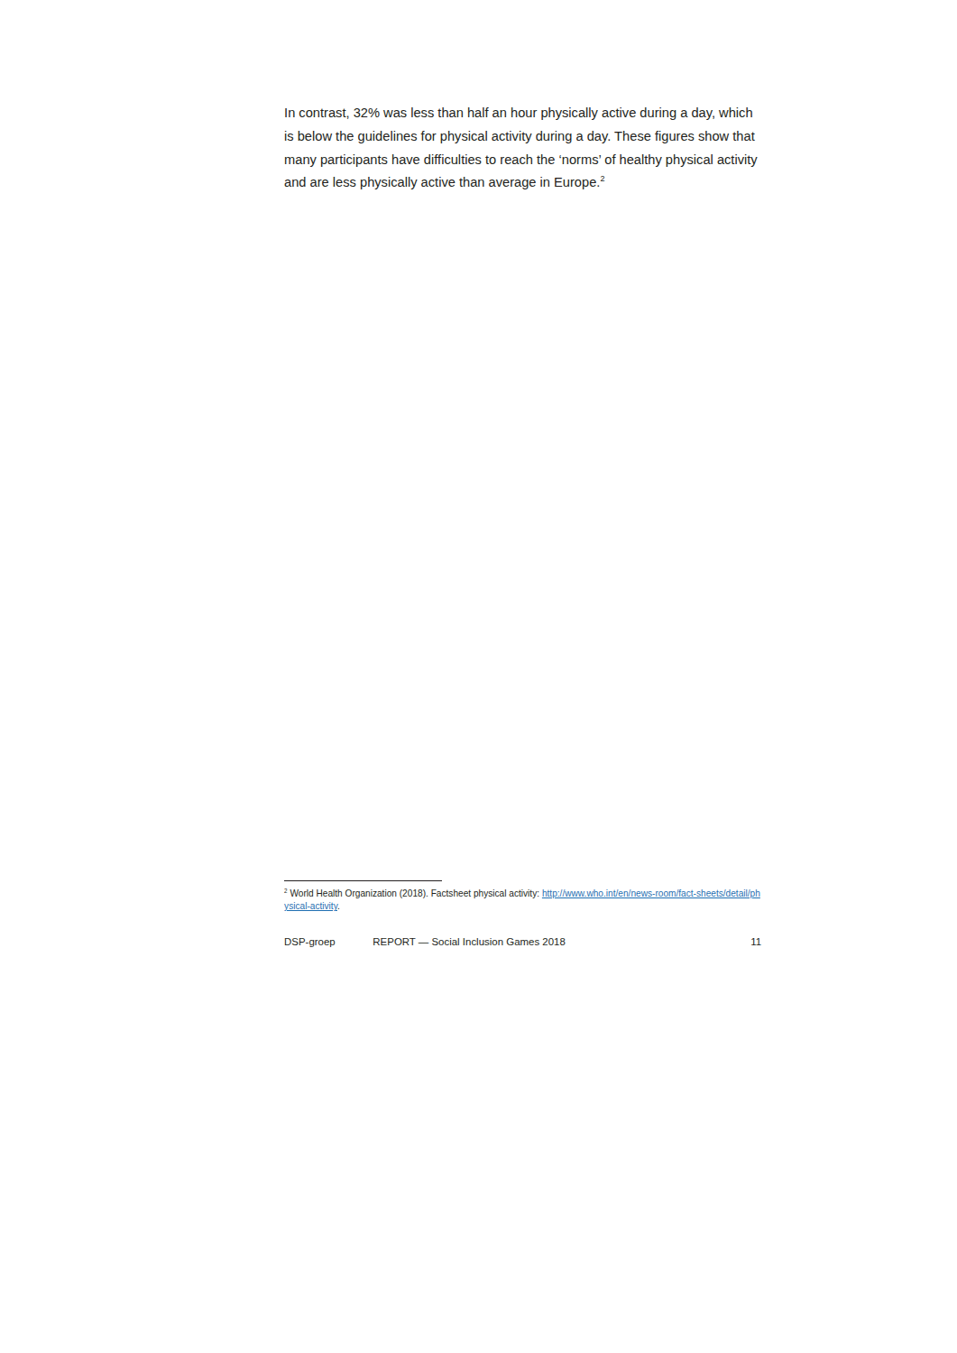In contrast, 32% was less than half an hour physically active during a day, which is below the guidelines for physical activity during a day. These figures show that many participants have difficulties to reach the ‘norms’ of healthy physical activity and are less physically active than average in Europe.2
2 World Health Organization (2018). Factsheet physical activity: http://www.who.int/en/news-room/fact-sheets/detail/physical-activity.
DSP-groep REPORT — Social Inclusion Games 2018 11